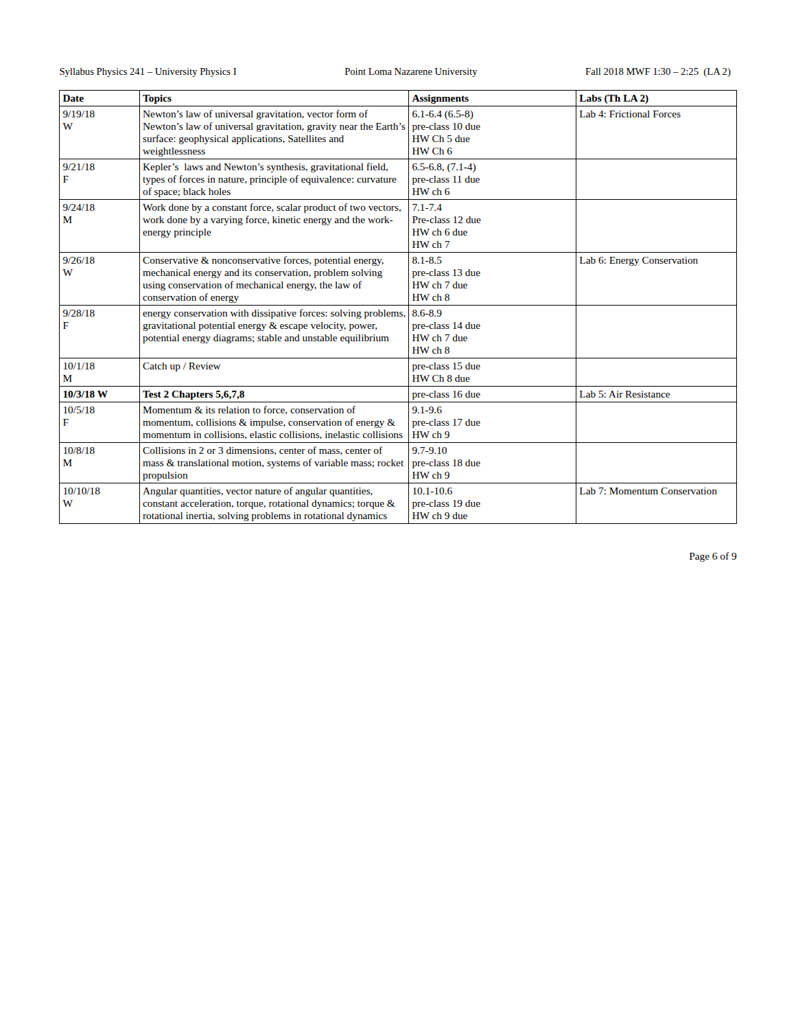Syllabus Physics 241 – University Physics I Point Loma Nazarene University Fall 2018 MWF 1:30 – 2:25 (LA 2)
| Date | Topics | Assignments | Labs (Th LA 2) |
| --- | --- | --- | --- |
| 9/19/18 W | Newton’s law of universal gravitation, vector form of Newton’s law of universal gravitation, gravity near the Earth’s surface: geophysical applications, Satellites and weightlessness | 6.1-6.4 (6.5-8) pre-class 10 due HW Ch 5 due HW Ch 6 | Lab 4: Frictional Forces |
| 9/21/18 F | Kepler’s laws and Newton’s synthesis, gravitational field, types of forces in nature, principle of equivalence: curvature of space; black holes | 6.5-6.8, (7.1-4) pre-class 11 due HW ch 6 | |
| 9/24/18 M | Work done by a constant force, scalar product of two vectors, work done by a varying force, kinetic energy and the work-energy principle | 7.1-7.4 Pre-class 12 due HW ch 6 due HW ch 7 | |
| 9/26/18 W | Conservative & nonconservative forces, potential energy, mechanical energy and its conservation, problem solving using conservation of mechanical energy, the law of conservation of energy | 8.1-8.5 pre-class 13 due HW ch 7 due HW ch 8 | Lab 6: Energy Conservation |
| 9/28/18 F | energy conservation with dissipative forces: solving problems, gravitational potential energy & escape velocity, power, potential energy diagrams; stable and unstable equilibrium | 8.6-8.9 pre-class 14 due HW ch 7 due HW ch 8 | |
| 10/1/18 M | Catch up / Review | pre-class 15 due HW Ch 8 due | |
| 10/3/18 W | Test 2 Chapters 5,6,7,8 | pre-class 16 due | Lab 5: Air Resistance |
| 10/5/18 F | Momentum & its relation to force, conservation of momentum, collisions & impulse, conservation of energy & momentum in collisions, elastic collisions, inelastic collisions | 9.1-9.6 pre-class 17 due HW ch 9 | |
| 10/8/18 M | Collisions in 2 or 3 dimensions, center of mass, center of mass & translational motion, systems of variable mass; rocket propulsion | 9.7-9.10 pre-class 18 due HW ch 9 | |
| 10/10/18 W | Angular quantities, vector nature of angular quantities, constant acceleration, torque, rotational dynamics; torque & rotational inertia, solving problems in rotational dynamics | 10.1-10.6 pre-class 19 due HW ch 9 due | Lab 7: Momentum Conservation |
Page 6 of 9